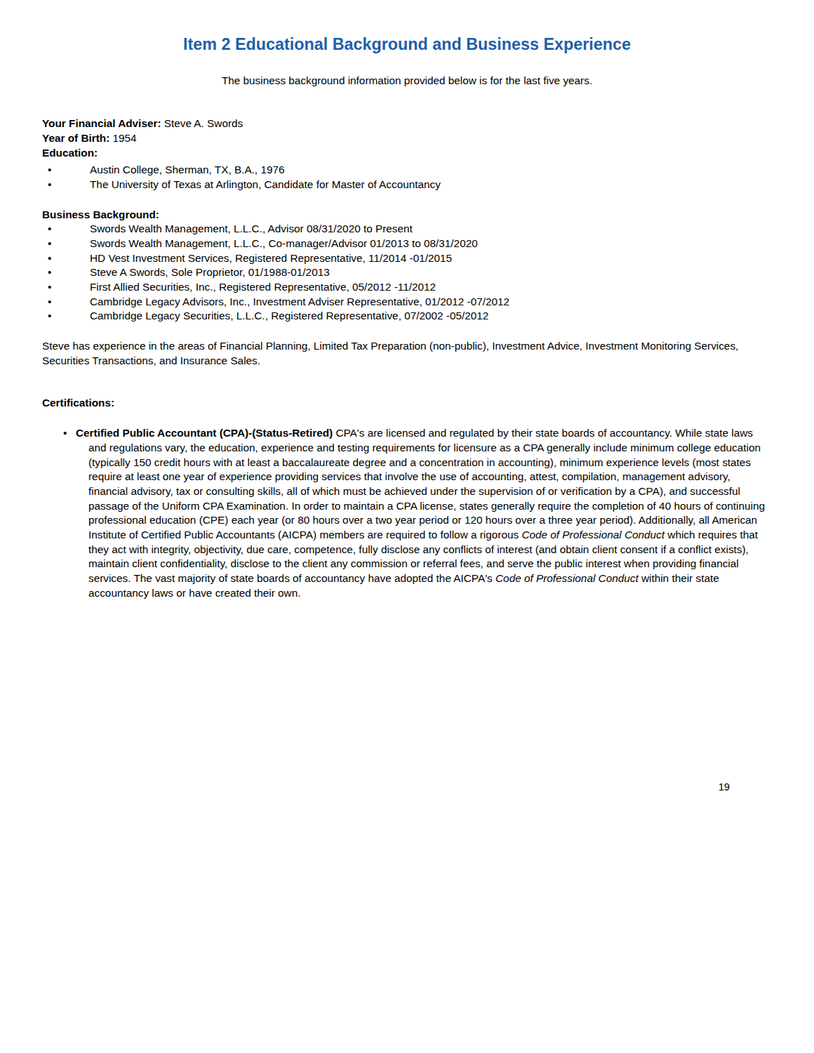Item 2 Educational Background and Business Experience
The business background information provided below is for the last five years.
Your Financial Adviser: Steve A. Swords
Year of Birth: 1954
Education:
Austin College, Sherman, TX, B.A., 1976
The University of Texas at Arlington, Candidate for Master of Accountancy
Business Background:
Swords Wealth Management, L.L.C., Advisor 08/31/2020 to Present
Swords Wealth Management, L.L.C., Co-manager/Advisor 01/2013 to 08/31/2020
HD Vest Investment Services, Registered Representative, 11/2014 -01/2015
Steve A Swords, Sole Proprietor, 01/1988-01/2013
First Allied Securities, Inc., Registered Representative, 05/2012 -11/2012
Cambridge Legacy Advisors, Inc., Investment Adviser Representative, 01/2012 -07/2012
Cambridge Legacy Securities, L.L.C., Registered Representative, 07/2002 -05/2012
Steve has experience in the areas of Financial Planning, Limited Tax Preparation (non-public), Investment Advice, Investment Monitoring Services, Securities Transactions, and Insurance Sales.
Certifications:
Certified Public Accountant (CPA)-(Status-Retired) CPA's are licensed and regulated by their state boards of accountancy. While state laws and regulations vary, the education, experience and testing requirements for licensure as a CPA generally include minimum college education (typically 150 credit hours with at least a baccalaureate degree and a concentration in accounting), minimum experience levels (most states require at least one year of experience providing services that involve the use of accounting, attest, compilation, management advisory, financial advisory, tax or consulting skills, all of which must be achieved under the supervision of or verification by a CPA), and successful passage of the Uniform CPA Examination. In order to maintain a CPA license, states generally require the completion of 40 hours of continuing professional education (CPE) each year (or 80 hours over a two year period or 120 hours over a three year period). Additionally, all American Institute of Certified Public Accountants (AICPA) members are required to follow a rigorous Code of Professional Conduct which requires that they act with integrity, objectivity, due care, competence, fully disclose any conflicts of interest (and obtain client consent if a conflict exists), maintain client confidentiality, disclose to the client any commission or referral fees, and serve the public interest when providing financial services. The vast majority of state boards of accountancy have adopted the AICPA's Code of Professional Conduct within their state accountancy laws or have created their own.
19